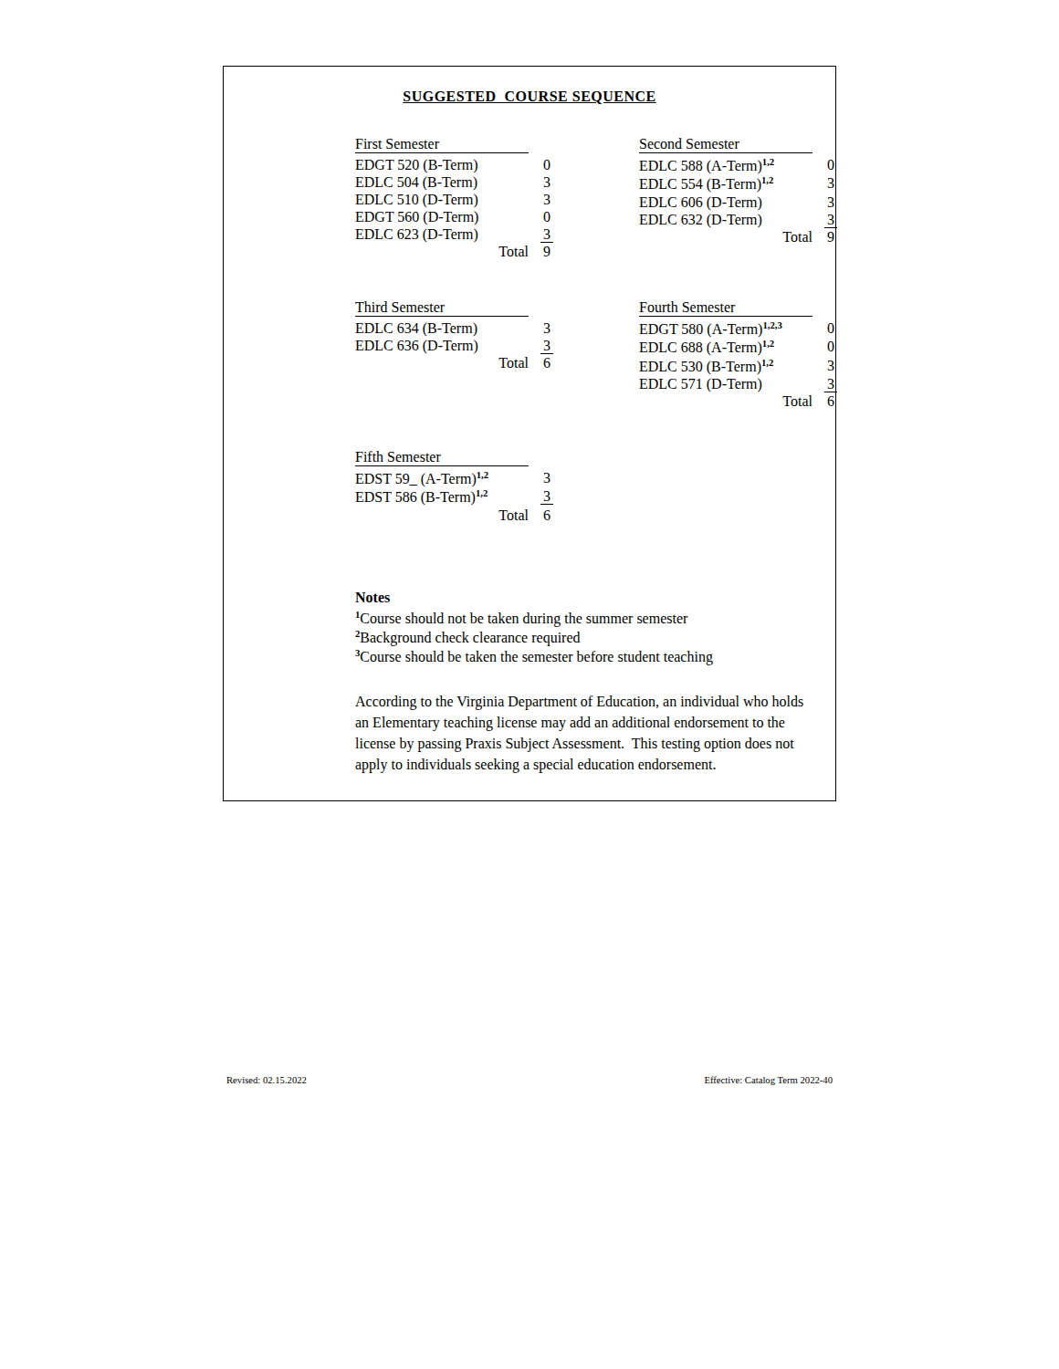SUGGESTED COURSE SEQUENCE
| First Semester / EDGT 520 (B-Term) / 0 / / EDLC 504 (B-Term) / 3 / / EDLC 510 (D-Term) / 3 / / EDGT 560 (D-Term) / 0 / / EDLC 623 (D-Term) / 3 / / Total / 9 / | Second Semester / EDLC 588 (A-Term) 1,2 / 0 / / EDLC 554 (B-Term) 1,2 / 3 / / EDLC 606 (D-Term) / 3 / / EDLC 632 (D-Term) / 3 / / Total / 9 / |
| Third Semester / EDLC 634 (B-Term) / 3 / / EDLC 636 (D-Term) / 3 / / Total / 6 / | Fourth Semester / EDGT 580 (A-Term) 1,2,3 / 0 / / EDLC 688 (A-Term) 1,2 / 0 / / EDLC 530 (B-Term) 1,2 / 3 / / EDLC 571 (D-Term) / 3 / / Total / 6 / |
| Fifth Semester / EDST 59_ (A-Term) 1,2 / 3 / / EDST 586 (B-Term) 1,2 / 3 / / Total / 6 / | |
Notes
1Course should not be taken during the summer semester
2Background check clearance required
3Course should be taken the semester before student teaching
According to the Virginia Department of Education, an individual who holds an Elementary teaching license may add an additional endorsement to the license by passing Praxis Subject Assessment. This testing option does not apply to individuals seeking a special education endorsement.
Revised: 02.15.2022
Effective: Catalog Term 2022-40